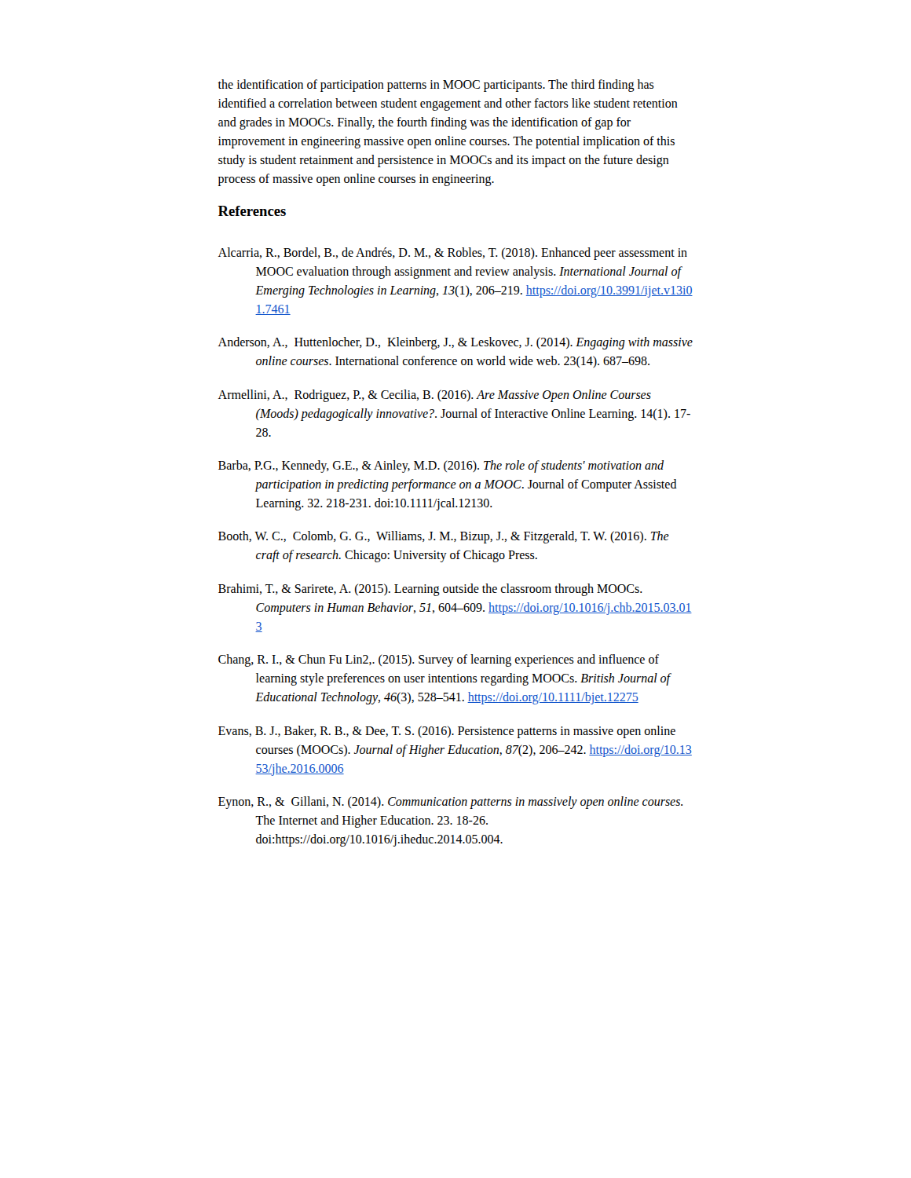the identification of participation patterns in MOOC participants. The third finding has identified a correlation between student engagement and other factors like student retention and grades in MOOCs. Finally, the fourth finding was the identification of gap for improvement in engineering massive open online courses. The potential implication of this study is student retainment and persistence in MOOCs and its impact on the future design process of massive open online courses in engineering.
References
Alcarria, R., Bordel, B., de Andrés, D. M., & Robles, T. (2018). Enhanced peer assessment in MOOC evaluation through assignment and review analysis. International Journal of Emerging Technologies in Learning, 13(1), 206–219. https://doi.org/10.3991/ijet.v13i01.7461
Anderson, A., Huttenlocher, D., Kleinberg, J., & Leskovec, J. (2014). Engaging with massive online courses. International conference on world wide web. 23(14). 687–698.
Armellini, A., Rodriguez, P., & Cecilia, B. (2016). Are Massive Open Online Courses (Moods) pedagogically innovative?. Journal of Interactive Online Learning. 14(1). 17-28.
Barba, P.G., Kennedy, G.E., & Ainley, M.D. (2016). The role of students' motivation and participation in predicting performance on a MOOC. Journal of Computer Assisted Learning. 32. 218-231. doi:10.1111/jcal.12130.
Booth, W. C., Colomb, G. G., Williams, J. M., Bizup, J., & Fitzgerald, T. W. (2016). The craft of research. Chicago: University of Chicago Press.
Brahimi, T., & Sarirete, A. (2015). Learning outside the classroom through MOOCs. Computers in Human Behavior, 51, 604–609. https://doi.org/10.1016/j.chb.2015.03.013
Chang, R. I., & Chun Fu Lin2,. (2015). Survey of learning experiences and influence of learning style preferences on user intentions regarding MOOCs. British Journal of Educational Technology, 46(3), 528–541. https://doi.org/10.1111/bjet.12275
Evans, B. J., Baker, R. B., & Dee, T. S. (2016). Persistence patterns in massive open online courses (MOOCs). Journal of Higher Education, 87(2), 206–242. https://doi.org/10.1353/jhe.2016.0006
Eynon, R., & Gillani, N. (2014). Communication patterns in massively open online courses. The Internet and Higher Education. 23. 18-26. doi:https://doi.org/10.1016/j.iheduc.2014.05.004.